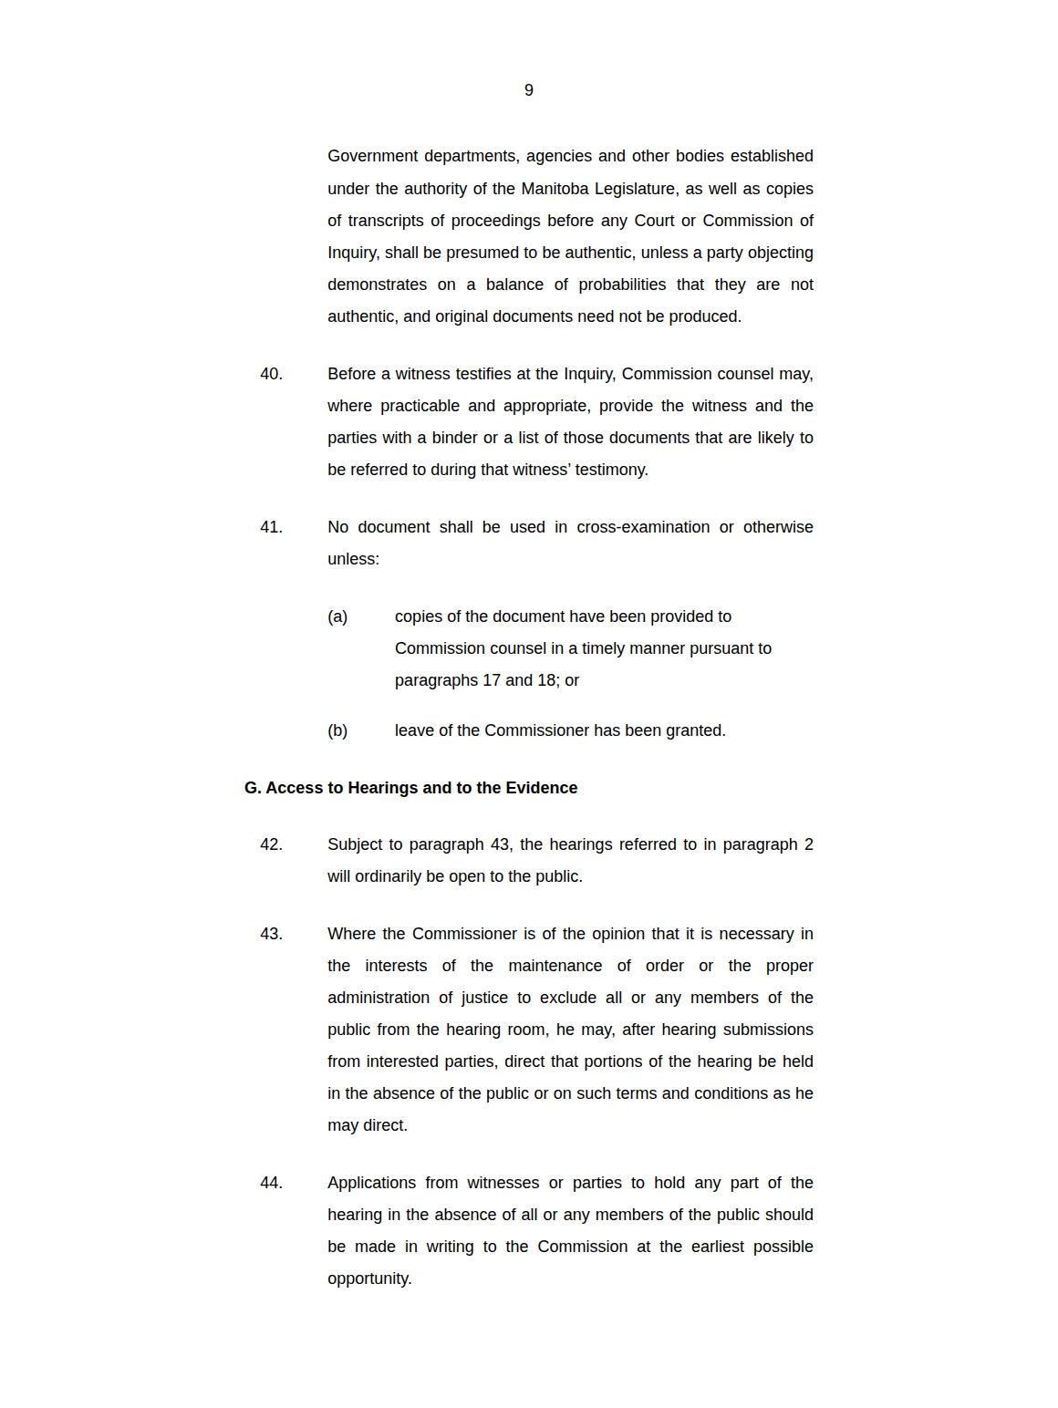9
Government departments, agencies and other bodies established under the authority of the Manitoba Legislature, as well as copies of transcripts of proceedings before any Court or Commission of Inquiry, shall be presumed to be authentic, unless a party objecting demonstrates on a balance of probabilities that they are not authentic, and original documents need not be produced.
40. Before a witness testifies at the Inquiry, Commission counsel may, where practicable and appropriate, provide the witness and the parties with a binder or a list of those documents that are likely to be referred to during that witness’ testimony.
41. No document shall be used in cross-examination or otherwise unless:
(a) copies of the document have been provided to Commission counsel in a timely manner pursuant to paragraphs 17 and 18; or
(b) leave of the Commissioner has been granted.
G. Access to Hearings and to the Evidence
42. Subject to paragraph 43, the hearings referred to in paragraph 2 will ordinarily be open to the public.
43. Where the Commissioner is of the opinion that it is necessary in the interests of the maintenance of order or the proper administration of justice to exclude all or any members of the public from the hearing room, he may, after hearing submissions from interested parties, direct that portions of the hearing be held in the absence of the public or on such terms and conditions as he may direct.
44. Applications from witnesses or parties to hold any part of the hearing in the absence of all or any members of the public should be made in writing to the Commission at the earliest possible opportunity.